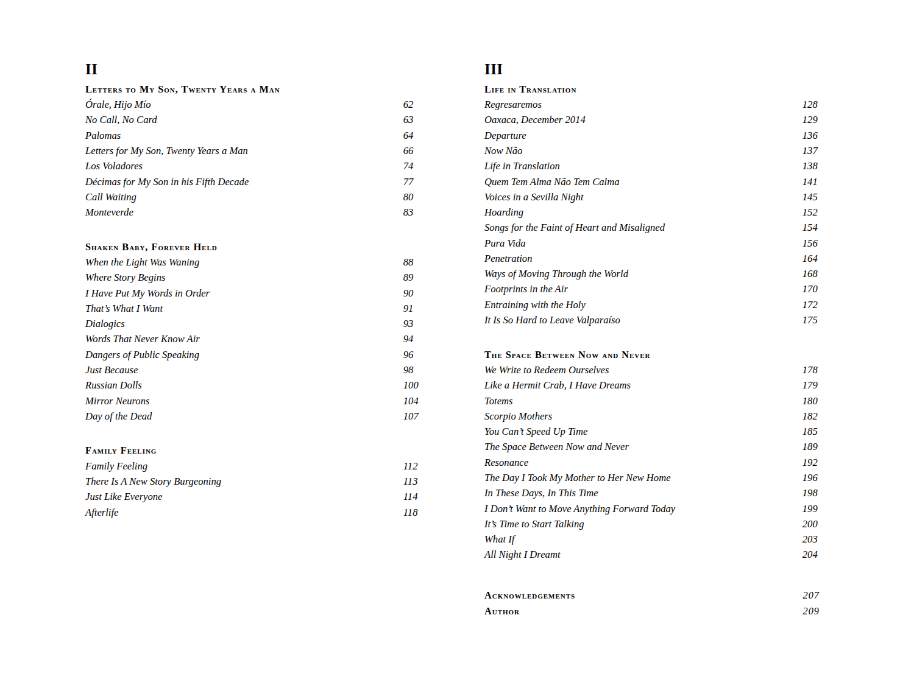II
Letters to My Son, Twenty Years a Man
Órale, Hijo Mío 62
No Call, No Card 63
Palomas 64
Letters for My Son, Twenty Years a Man 66
Los Voladores 74
Décimas for My Son in his Fifth Decade 77
Call Waiting 80
Monteverde 83
Shaken Baby, Forever Held
When the Light Was Waning 88
Where Story Begins 89
I Have Put My Words in Order 90
That’s What I Want 91
Dialogics 93
Words That Never Know Air 94
Dangers of Public Speaking 96
Just Because 98
Russian Dolls 100
Mirror Neurons 104
Day of the Dead 107
Family Feeling
Family Feeling 112
There Is A New Story Burgeoning 113
Just Like Everyone 114
Afterlife 118
III
Life in Translation
Regresaremos 128
Oaxaca, December 2014129
Departure 136
Now Não 137
Life in Translation 138
Quem Tem Alma Não Tem Calma 141
Voices in a Sevilla Night 145
Hoarding 152
Songs for the Faint of Heart and Misaligned 154
Pura Vida 156
Penetration 164
Ways of Moving Through the World 168
Footprints in the Air 170
Entraining with the Holy 172
It Is So Hard to Leave Valparaíso 175
The Space Between Now and Never
We Write to Redeem Ourselves 178
Like a Hermit Crab, I Have Dreams 179
Totems 180
Scorpio Mothers 182
You Can’t Speed Up Time 185
The Space Between Now and Never 189
Resonance 192
The Day I Took My Mother to Her New Home 196
In These Days, In This Time 198
I Don’t Want to Move Anything Forward Today 199
It’s Time to Start Talking 200
What If 203
All Night I Dreamt 204
Acknowledgements 207
Author 209